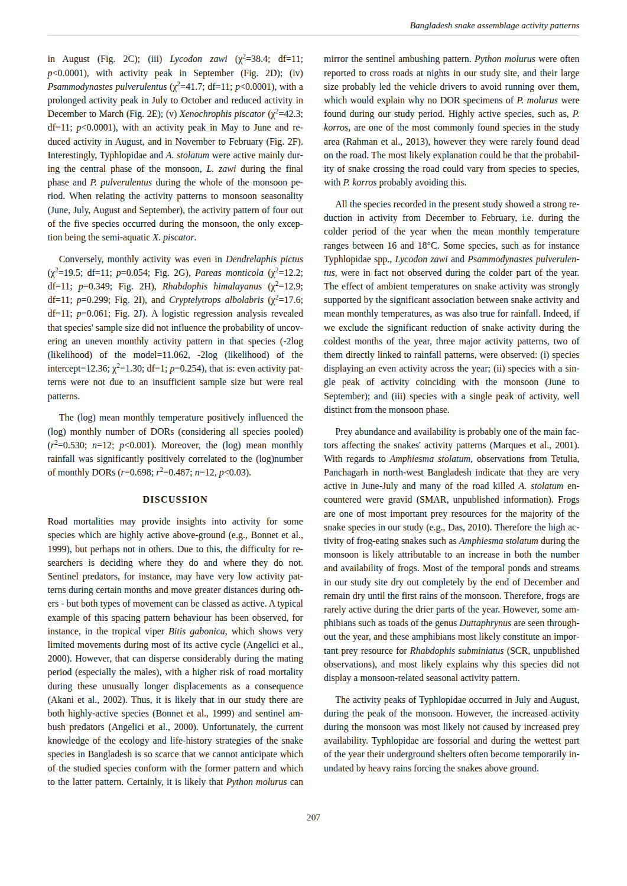Bangladesh snake assemblage activity patterns
in August (Fig. 2C); (iii) Lycodon zawi (χ2=38.4; df=11; p<0.0001), with activity peak in September (Fig. 2D); (iv) Psammodynastes pulverulentus (χ2=41.7; df=11; p<0.0001), with a prolonged activity peak in July to October and reduced activity in December to March (Fig. 2E); (v) Xenochrophis piscator (χ2=42.3; df=11; p<0.0001), with an activity peak in May to June and reduced activity in August, and in November to February (Fig. 2F). Interestingly, Typhlopidae and A. stolatum were active mainly during the central phase of the monsoon, L. zawi during the final phase and P. pulverulentus during the whole of the monsoon period. When relating the activity patterns to monsoon seasonality (June, July, August and September), the activity pattern of four out of the five species occurred during the monsoon, the only exception being the semi-aquatic X. piscator.
Conversely, monthly activity was even in Dendrelaphis pictus (χ2=19.5; df=11; p=0.054; Fig. 2G), Pareas monticola (χ2=12.2; df=11; p=0.349; Fig. 2H), Rhabdophis himalayanus (χ2=12.9; df=11; p=0.299; Fig. 2I), and Cryptelytrops albolabris (χ2=17.6; df=11; p=0.061; Fig. 2J). A logistic regression analysis revealed that species' sample size did not influence the probability of uncovering an uneven monthly activity pattern in that species (-2log (likelihood) of the model=11.062, -2log (likelihood) of the intercept=12.36; χ2=1.30; df=1; p=0.254), that is: even activity patterns were not due to an insufficient sample size but were real patterns.
The (log) mean monthly temperature positively influenced the (log) monthly number of DORs (considering all species pooled) (r2=0.530; n=12; p<0.001). Moreover, the (log) mean monthly rainfall was significantly positively correlated to the (log)number of monthly DORs (r=0.698; r2=0.487; n=12, p<0.03).
DISCUSSION
Road mortalities may provide insights into activity for some species which are highly active above-ground (e.g., Bonnet et al., 1999), but perhaps not in others. Due to this, the difficulty for researchers is deciding where they do and where they do not. Sentinel predators, for instance, may have very low activity patterns during certain months and move greater distances during others - but both types of movement can be classed as active. A typical example of this spacing pattern behaviour has been observed, for instance, in the tropical viper Bitis gabonica, which shows very limited movements during most of its active cycle (Angelici et al., 2000). However, that can disperse considerably during the mating period (especially the males), with a higher risk of road mortality during these unusually longer displacements as a consequence (Akani et al., 2002). Thus, it is likely that in our study there are both highly-active species (Bonnet et al., 1999) and sentinel ambush predators (Angelici et al., 2000). Unfortunately, the current knowledge of the ecology and life-history strategies of the snake species in Bangladesh is so scarce that we cannot anticipate which of the studied species conform with the former pattern and which to the latter pattern. Certainly, it is likely that Python molurus can mirror the sentinel ambushing pattern. Python molurus were often reported to cross roads at nights in our study site, and their large size probably led the vehicle drivers to avoid running over them, which would explain why no DOR specimens of P. molurus were found during our study period. Highly active species, such as, P. korros, are one of the most commonly found species in the study area (Rahman et al., 2013), however they were rarely found dead on the road. The most likely explanation could be that the probability of snake crossing the road could vary from species to species, with P. korros probably avoiding this.
All the species recorded in the present study showed a strong reduction in activity from December to February, i.e. during the colder period of the year when the mean monthly temperature ranges between 16 and 18°C. Some species, such as for instance Typhlopidae spp., Lycodon zawi and Psammodynastes pulverulentus, were in fact not observed during the colder part of the year. The effect of ambient temperatures on snake activity was strongly supported by the significant association between snake activity and mean monthly temperatures, as was also true for rainfall. Indeed, if we exclude the significant reduction of snake activity during the coldest months of the year, three major activity patterns, two of them directly linked to rainfall patterns, were observed: (i) species displaying an even activity across the year; (ii) species with a single peak of activity coinciding with the monsoon (June to September); and (iii) species with a single peak of activity, well distinct from the monsoon phase.
Prey abundance and availability is probably one of the main factors affecting the snakes' activity patterns (Marques et al., 2001). With regards to Amphiesma stolatum, observations from Tetulia, Panchagarh in north-west Bangladesh indicate that they are very active in June-July and many of the road killed A. stolatum encountered were gravid (SMAR, unpublished information). Frogs are one of most important prey resources for the majority of the snake species in our study (e.g., Das, 2010). Therefore the high activity of frog-eating snakes such as Amphiesma stolatum during the monsoon is likely attributable to an increase in both the number and availability of frogs. Most of the temporal ponds and streams in our study site dry out completely by the end of December and remain dry until the first rains of the monsoon. Therefore, frogs are rarely active during the drier parts of the year. However, some amphibians such as toads of the genus Duttaphrynus are seen throughout the year, and these amphibians most likely constitute an important prey resource for Rhabdophis subminiatus (SCR, unpublished observations), and most likely explains why this species did not display a monsoon-related seasonal activity pattern.
The activity peaks of Typhlopidae occurred in July and August, during the peak of the monsoon. However, the increased activity during the monsoon was most likely not caused by increased prey availability. Typhlopidae are fossorial and during the wettest part of the year their underground shelters often become temporarily inundated by heavy rains forcing the snakes above ground.
207